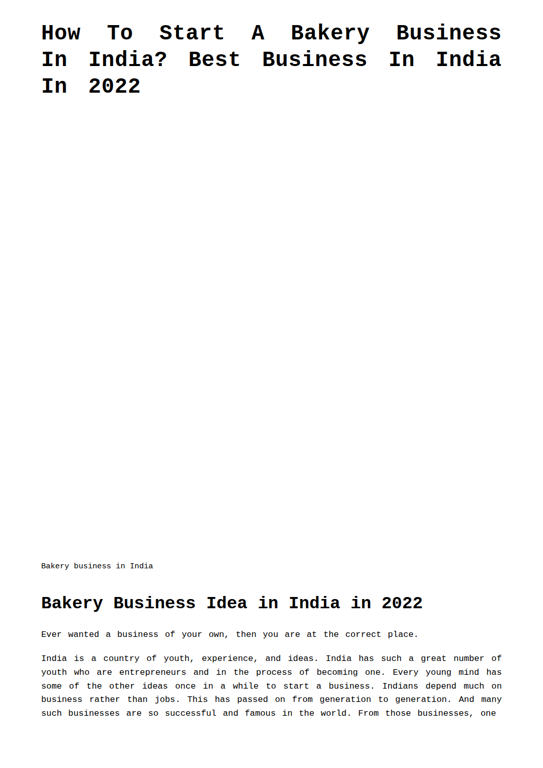How To Start A Bakery Business In India? Best Business In India In 2022
Bakery business in India
Bakery Business Idea in India in 2022
Ever wanted a business of your own, then you are at the correct place.
India is a country of youth, experience, and ideas. India has such a great number of youth who are entrepreneurs and in the process of becoming one. Every young mind has some of the other ideas once in a while to start a business. Indians depend much on business rather than jobs. This has passed on from generation to generation. And many such businesses are so successful and famous in the world. From those businesses, one